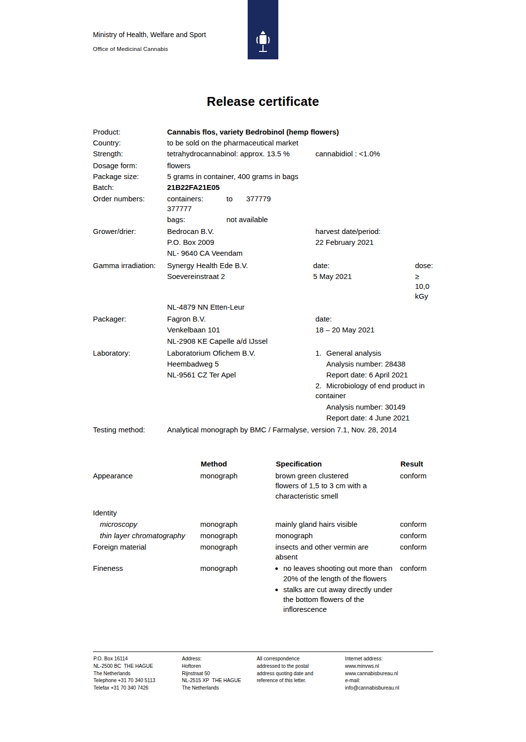Ministry of Health, Welfare and Sport
Office of Medicinal Cannabis
Release certificate
| Product: | Cannabis flos, variety Bedrobinol (hemp flowers) |
| Country: | to be sold on the pharmaceutical market |
| Strength: | / tetrahydrocannabinol: approx. 13.5 % / cannabidiol : <1.0% / / |
| Dosage form: | flowers |
| Package size: | 5 grams in container, 400 grams in bags |
| Batch: | 21B22FA21E05 |
| Order numbers: | / containers: 377777 / to / 377779 / / bags: / not available / |
| Grower/drier: | / Bedrocan B.V. / harvest date/period: / / / P.O. Box 2009 / 22 February 2021 / / / NL- 9640 CA Veendam / / / |
| Gamma irradiation: | / Synergy Health Ede B.V. / date: / dose: / / Soevereinstraat 2 / 5 May 2021 / ≥ 10,0 kGy / / NL-4879 NN Etten-Leur / / / |
| Packager: | / Fagron B.V. / date: / / / Venkelbaan 101 / 18 – 20 May 2021 / / / NL-2908 KE Capelle a/d IJssel / / / |
| Laboratory: | / Laboratorium Ofichem B.V. / 1. General analysis / / Heembadweg 5 / Analysis number: 28438 / / NL-9561 CZ Ter Apel / Report date: 6 April 2021 / / / 2. Microbiology of end product in container / / / Analysis number: 30149 / / / Report date: 4 June 2021 / |
| Testing method: | Analytical monograph by BMC / Farmalyse, version 7.1, Nov. 28, 2014 |
| | Method | Specification | Result |
| --- | --- | --- | --- |
| Appearance | monograph | brown green clustered flowers of 1,5 to 3 cm with a characteristic smell | conform |
| Identity | | | |
| microscopy | monograph | mainly gland hairs visible | conform |
| thin layer chromatography | monograph | monograph | conform |
| Foreign material | monograph | insects and other vermin are absent | conform |
| Fineness | monograph | no leaves shooting out more than 20% of the length of the flowers stalks are cut away directly under the bottom flowers of the inflorescence | conform |
| P.O. Box 16114 NL-2500 BC THE HAGUE The Netherlands Telephone +31 70 340 5113 Telefax +31 70 340 7426 | Address: Hoftoren Rijnstraat 50 NL-2515 XP THE HAGUE The Netherlands | All correspondence addressed to the postal address quoting date and reference of this letter. | Internet address: www.minvws.nl www.cannabisbureau.nl e-mail: info@cannabisbureau.nl |